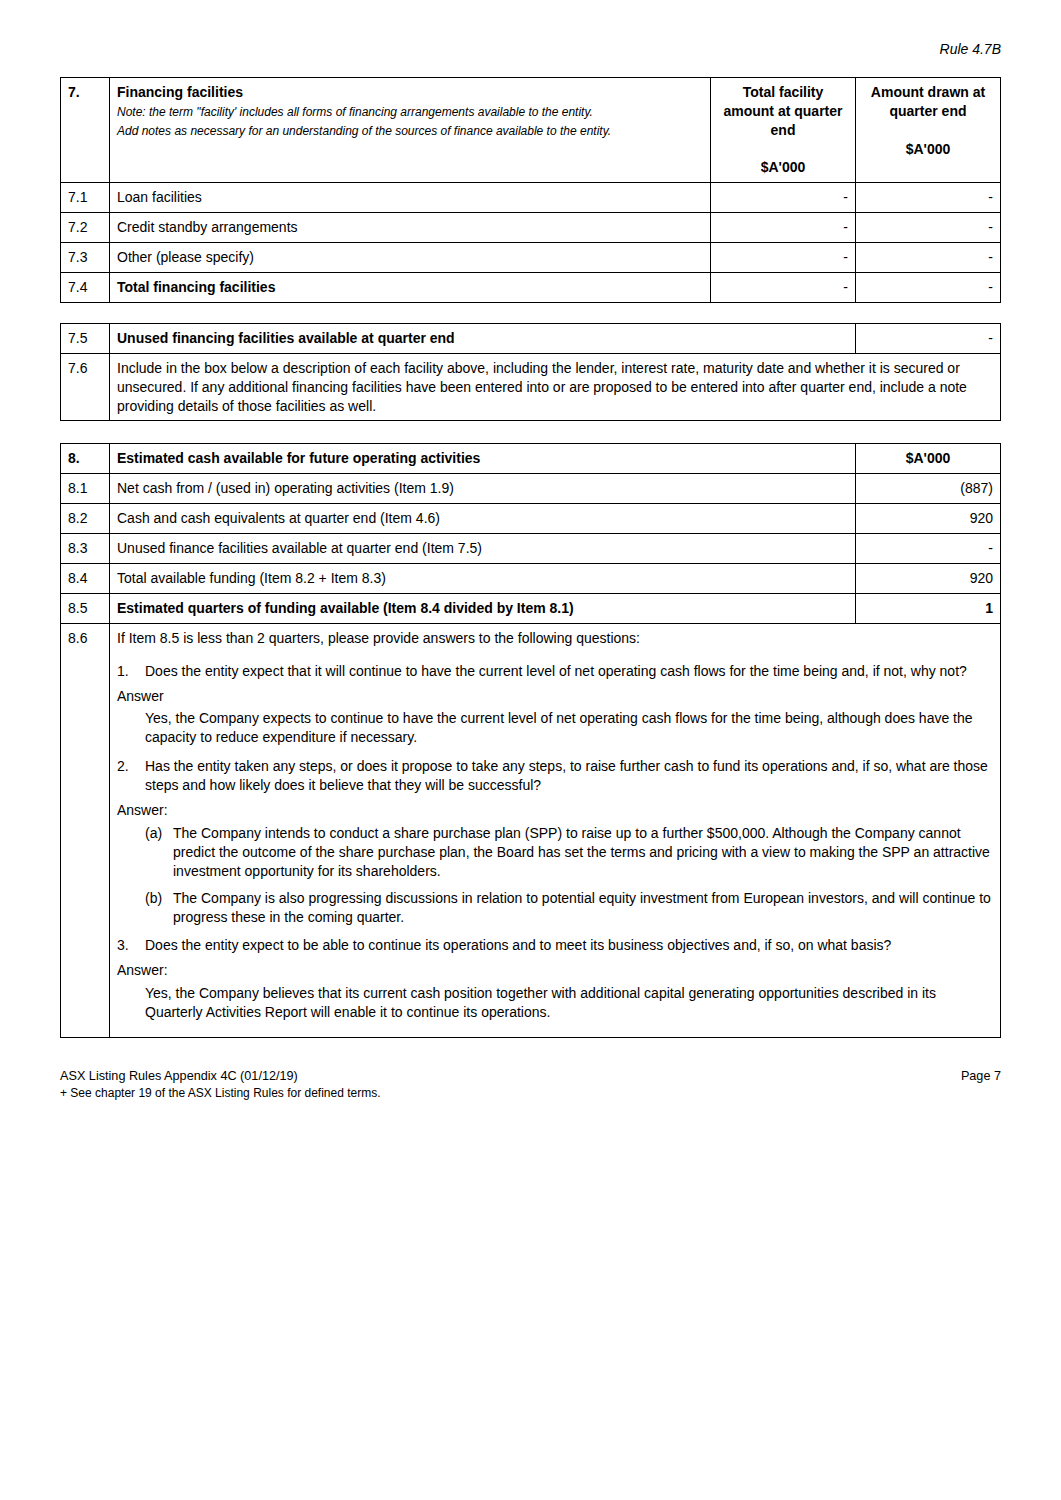Rule 4.7B
| 7. | Financing facilities Note: the term "facility' includes all forms of financing arrangements available to the entity. Add notes as necessary for an understanding of the sources of finance available to the entity. | Total facility amount at quarter end $A'000 | Amount drawn at quarter end $A'000 |
| 7.1 | Loan facilities | - | - |
| 7.2 | Credit standby arrangements | - | - |
| 7.3 | Other (please specify) | - | - |
| 7.4 | Total financing facilities | - | - |
| 7.5 | Unused financing facilities available at quarter end | - |
| 7.6 | Include in the box below a description of each facility above, including the lender, interest rate, maturity date and whether it is secured or unsecured. If any additional financing facilities have been entered into or are proposed to be entered into after quarter end, include a note providing details of those facilities as well. |
| 8. | Estimated cash available for future operating activities | $A'000 |
| 8.1 | Net cash from / (used in) operating activities (Item 1.9) | (887) |
| 8.2 | Cash and cash equivalents at quarter end (Item 4.6) | 920 |
| 8.3 | Unused finance facilities available at quarter end (Item 7.5) | - |
| 8.4 | Total available funding (Item 8.2 + Item 8.3) | 920 |
| 8.5 | Estimated quarters of funding available (Item 8.4 divided by Item 8.1) | 1 |
| 8.6 | If Item 8.5 is less than 2 quarters, please provide answers to the following questions: 1. Does the entity expect that it will continue to have the current level of net operating cash flows for the time being and, if not, why not? Answer Yes, the Company expects to continue to have the current level of net operating cash flows for the time being, although does have the capacity to reduce expenditure if necessary. 2. Has the entity taken any steps, or does it propose to take any steps, to raise further cash to fund its operations and, if so, what are those steps and how likely does it believe that they will be successful? Answer: (a) The Company intends to conduct a share purchase plan (SPP) to raise up to a further $500,000. Although the Company cannot predict the outcome of the share purchase plan, the Board has set the terms and pricing with a view to making the SPP an attractive investment opportunity for its shareholders. (b) The Company is also progressing discussions in relation to potential equity investment from European investors, and will continue to progress these in the coming quarter. 3. Does the entity expect to be able to continue its operations and to meet its business objectives and, if so, on what basis? Answer: Yes, the Company believes that its current cash position together with additional capital generating opportunities described in its Quarterly Activities Report will enable it to continue its operations. |
ASX Listing Rules Appendix 4C (01/12/19)
+ See chapter 19 of the ASX Listing Rules for defined terms.
Page 7